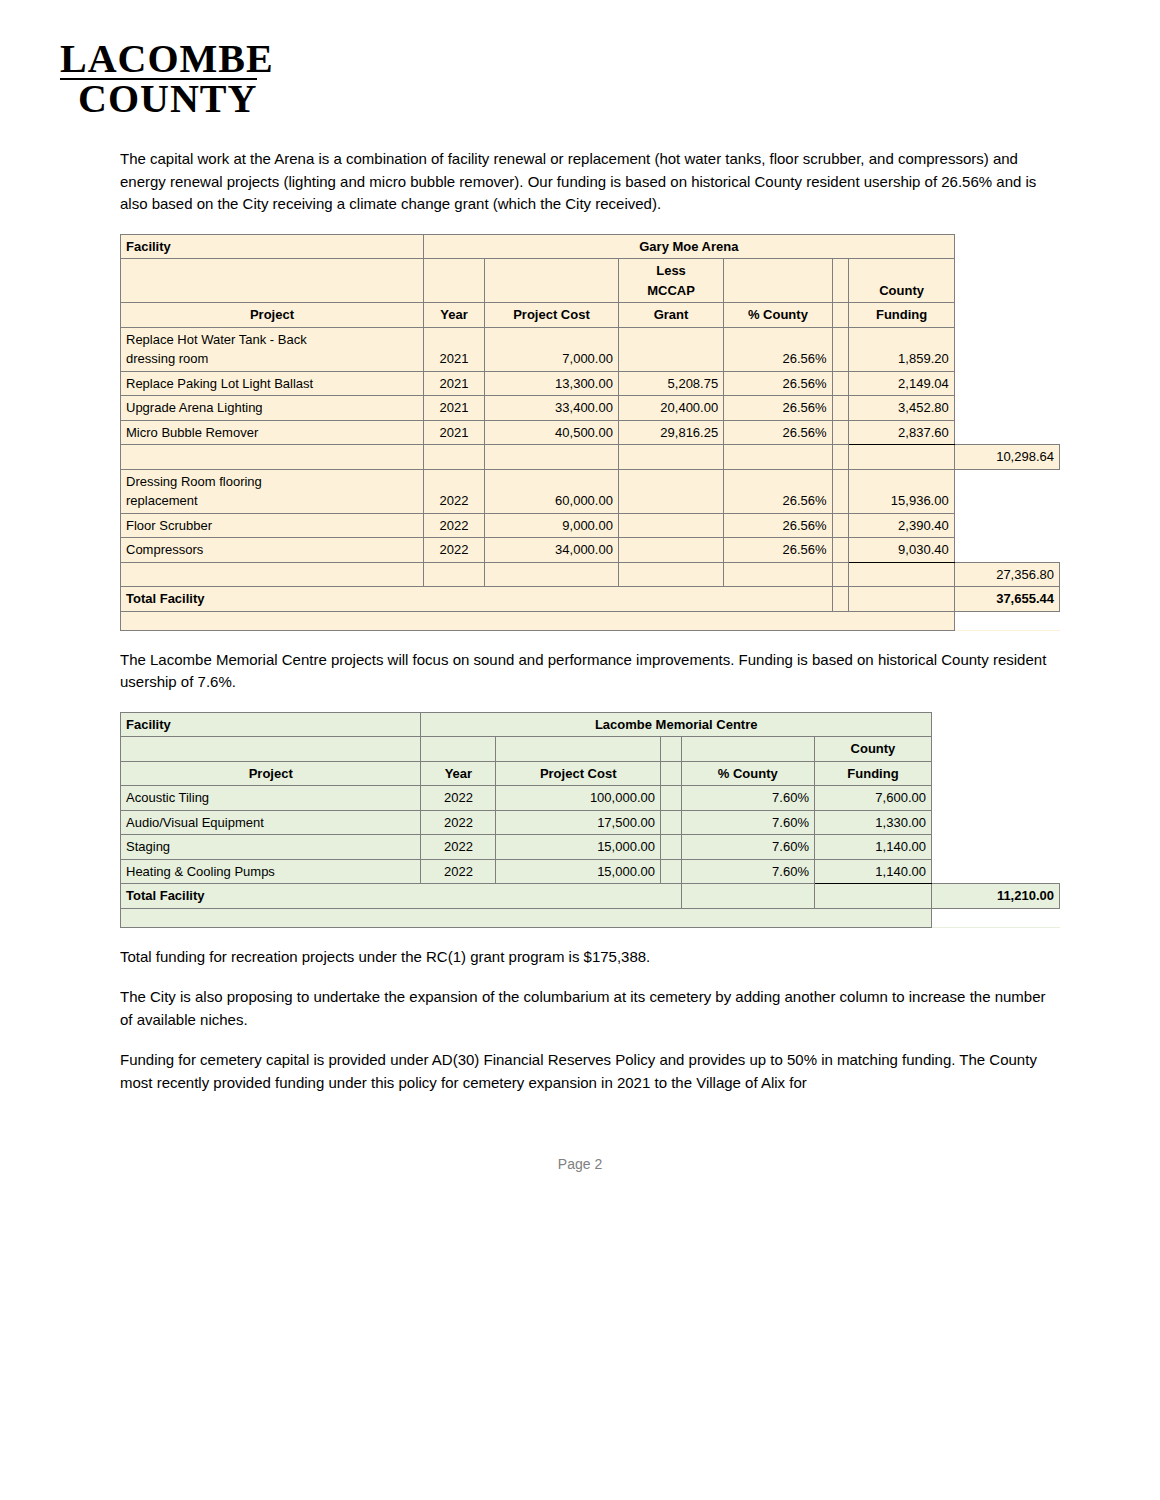LACOMBE
COUNTY
The capital work at the Arena is a combination of facility renewal or replacement (hot water tanks, floor scrubber, and compressors) and energy renewal projects (lighting and micro bubble remover). Our funding is based on historical County resident usership of 26.56% and is also based on the City receiving a climate change grant (which the City received).
| Facility | Gary Moe Arena | |
| | | | Less MCCAP | | | County | |
| Project | Year | Project Cost | Grant | % County | | Funding | |
| Replace Hot Water Tank - Back dressing room | 2021 | 7,000.00 | | 26.56% | | 1,859.20 | |
| Replace Paking Lot Light Ballast | 2021 | 13,300.00 | 5,208.75 | 26.56% | | 2,149.04 | |
| Upgrade Arena Lighting | 2021 | 33,400.00 | 20,400.00 | 26.56% | | 3,452.80 | |
| Micro Bubble Remover | 2021 | 40,500.00 | 29,816.25 | 26.56% | | 2,837.60 | |
| | | | | | | | 10,298.64 |
| Dressing Room flooring replacement | 2022 | 60,000.00 | | 26.56% | | 15,936.00 | |
| Floor Scrubber | 2022 | 9,000.00 | | 26.56% | | 2,390.40 | |
| Compressors | 2022 | 34,000.00 | | 26.56% | | 9,030.40 | |
| | | | | | | | 27,356.80 |
| Total Facility | | | 37,655.44 |
The Lacombe Memorial Centre projects will focus on sound and performance improvements. Funding is based on historical County resident usership of 7.6%.
| Facility | Lacombe Memorial Centre | |
| | | | | | County | |
| Project | Year | Project Cost | | % County | Funding | |
| Acoustic Tiling | 2022 | 100,000.00 | | 7.60% | 7,600.00 | |
| Audio/Visual Equipment | 2022 | 17,500.00 | | 7.60% | 1,330.00 | |
| Staging | 2022 | 15,000.00 | | 7.60% | 1,140.00 | |
| Heating & Cooling Pumps | 2022 | 15,000.00 | | 7.60% | 1,140.00 | |
| Total Facility | | | 11,210.00 |
Total funding for recreation projects under the RC(1) grant program is $175,388.
The City is also proposing to undertake the expansion of the columbarium at its cemetery by adding another column to increase the number of available niches.
Funding for cemetery capital is provided under AD(30) Financial Reserves Policy and provides up to 50% in matching funding. The County most recently provided funding under this policy for cemetery expansion in 2021 to the Village of Alix for
Page 2